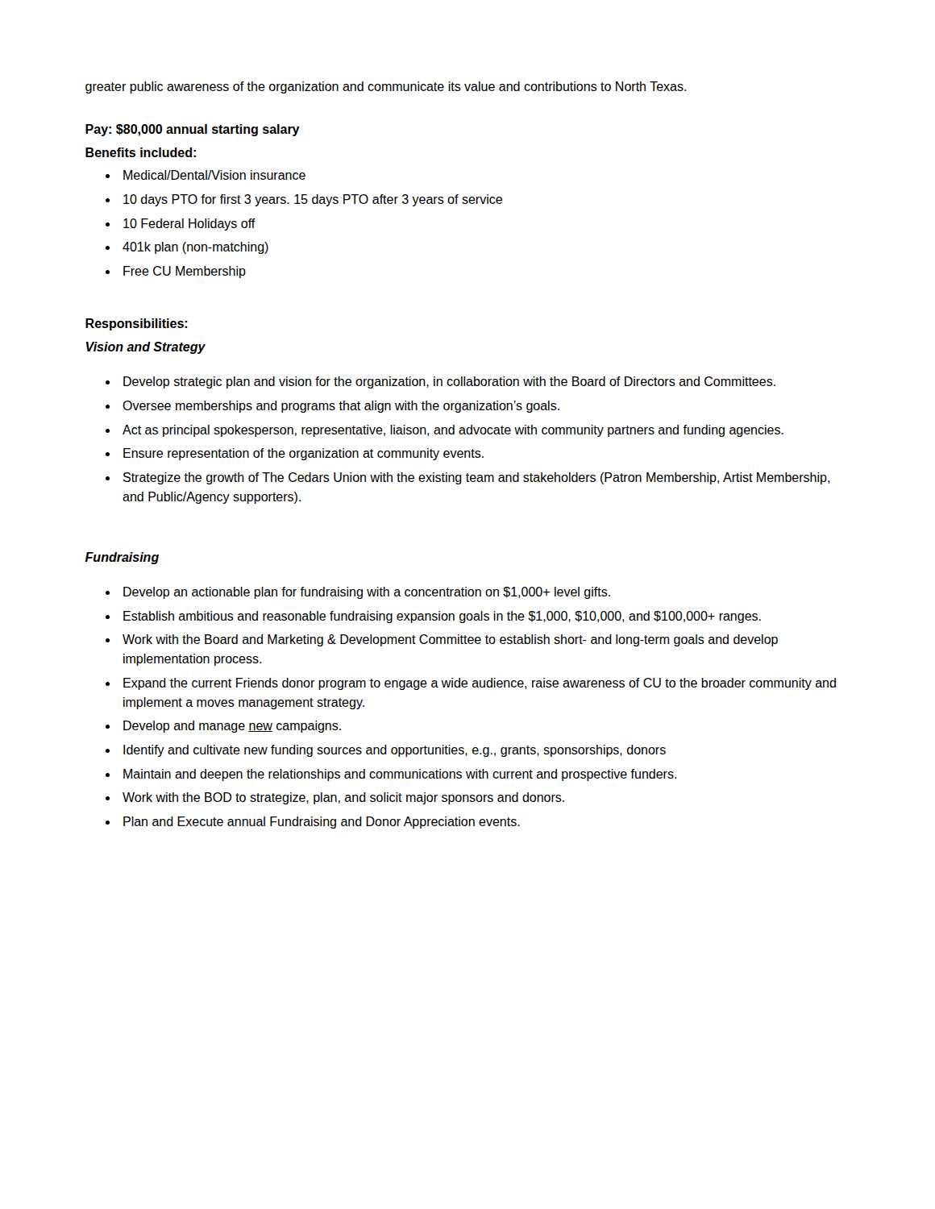greater public awareness of the organization and communicate its value and contributions to North Texas.
Pay: $80,000 annual starting salary
Benefits included:
Medical/Dental/Vision insurance
10 days PTO for first 3 years. 15 days PTO after 3 years of service
10 Federal Holidays off
401k plan (non-matching)
Free CU Membership
Responsibilities:
Vision and Strategy
Develop strategic plan and vision for the organization, in collaboration with the Board of Directors and Committees.
Oversee memberships and programs that align with the organization’s goals.
Act as principal spokesperson, representative, liaison, and advocate with community partners and funding agencies.
Ensure representation of the organization at community events.
Strategize the growth of The Cedars Union with the existing team and stakeholders (Patron Membership, Artist Membership, and Public/Agency supporters).
Fundraising
Develop an actionable plan for fundraising with a concentration on $1,000+ level gifts.
Establish ambitious and reasonable fundraising expansion goals in the $1,000, $10,000, and $100,000+ ranges.
Work with the Board and Marketing & Development Committee to establish short- and long-term goals and develop implementation process.
Expand the current Friends donor program to engage a wide audience, raise awareness of CU to the broader community and implement a moves management strategy.
Develop and manage new campaigns.
Identify and cultivate new funding sources and opportunities, e.g., grants, sponsorships, donors
Maintain and deepen the relationships and communications with current and prospective funders.
Work with the BOD to strategize, plan, and solicit major sponsors and donors.
Plan and Execute annual Fundraising and Donor Appreciation events.